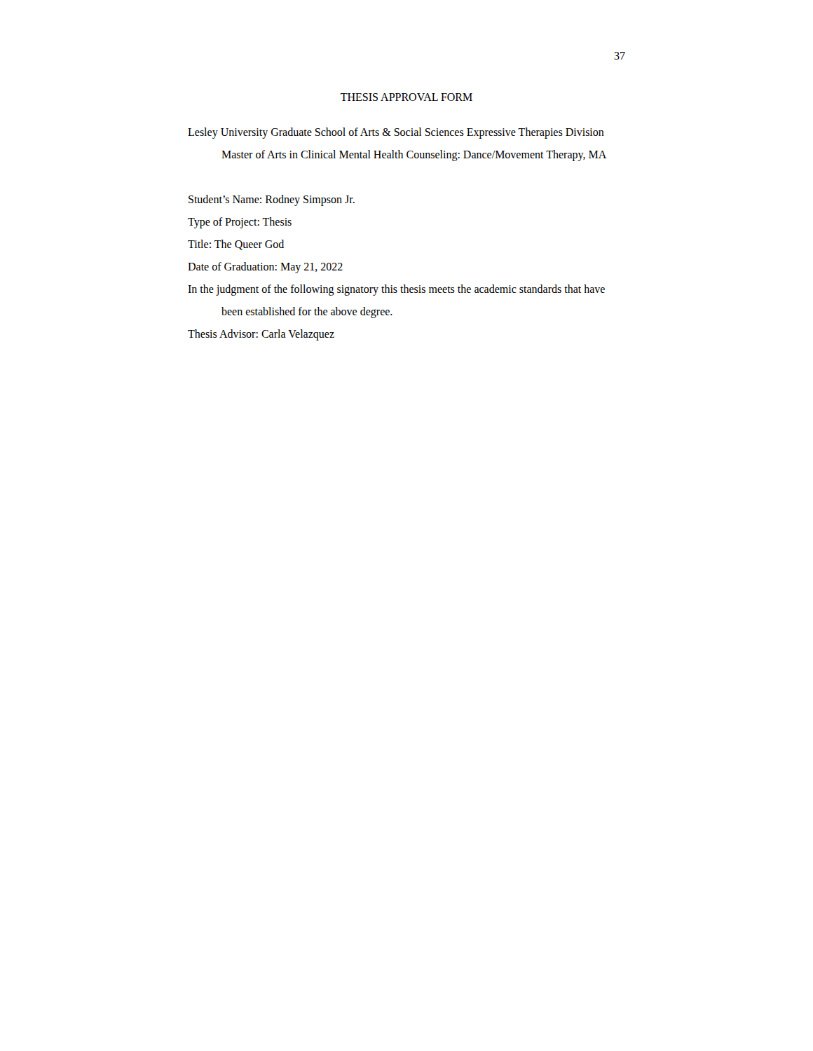37
THESIS APPROVAL FORM
Lesley University Graduate School of Arts & Social Sciences Expressive Therapies Division Master of Arts in Clinical Mental Health Counseling: Dance/Movement Therapy, MA
Student’s Name: Rodney Simpson Jr.
Type of Project: Thesis
Title: The Queer God
Date of Graduation: May 21, 2022
In the judgment of the following signatory this thesis meets the academic standards that have been established for the above degree.
Thesis Advisor: Carla Velazquez